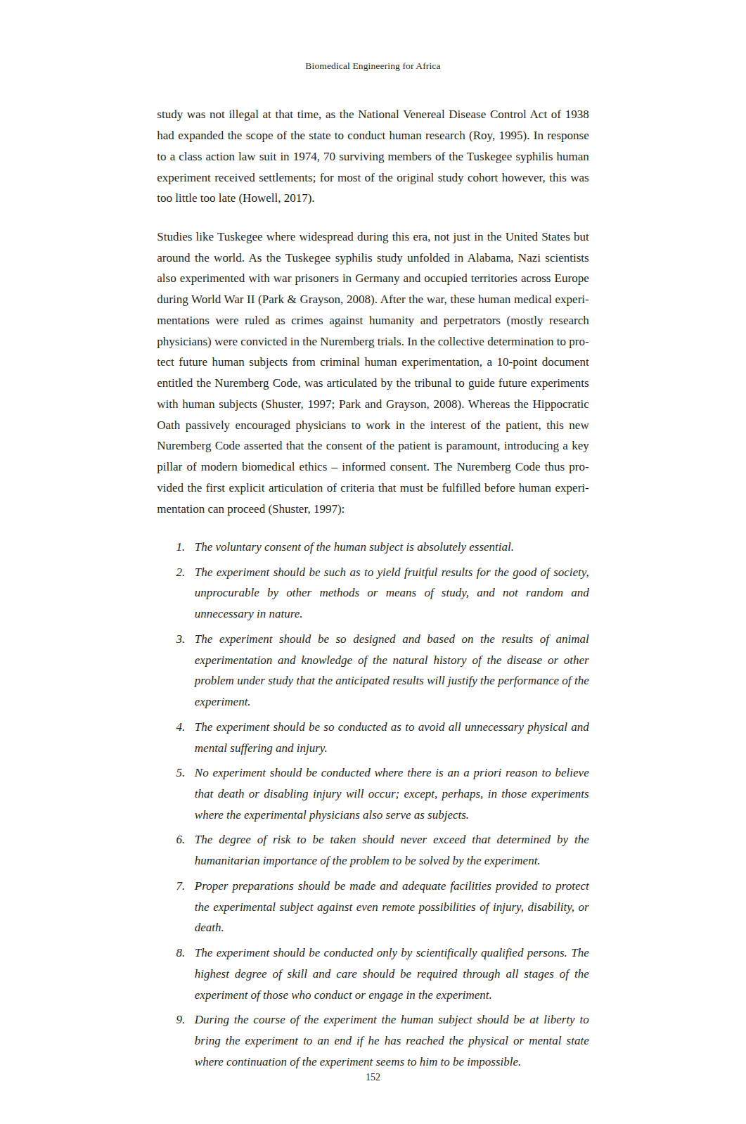Biomedical Engineering for Africa
study was not illegal at that time, as the National Venereal Disease Control Act of 1938 had expanded the scope of the state to conduct human research (Roy, 1995). In response to a class action law suit in 1974, 70 surviving members of the Tuskegee syphilis human experiment received settlements; for most of the original study cohort however, this was too little too late (Howell, 2017).
Studies like Tuskegee where widespread during this era, not just in the United States but around the world. As the Tuskegee syphilis study unfolded in Alabama, Nazi scientists also experimented with war prisoners in Germany and occupied territories across Europe during World War II (Park & Grayson, 2008). After the war, these human medical experimentations were ruled as crimes against humanity and perpetrators (mostly research physicians) were convicted in the Nuremberg trials. In the collective determination to protect future human subjects from criminal human experimentation, a 10-point document entitled the Nuremberg Code, was articulated by the tribunal to guide future experiments with human subjects (Shuster, 1997; Park and Grayson, 2008). Whereas the Hippocratic Oath passively encouraged physicians to work in the interest of the patient, this new Nuremberg Code asserted that the consent of the patient is paramount, introducing a key pillar of modern biomedical ethics – informed consent. The Nuremberg Code thus provided the first explicit articulation of criteria that must be fulfilled before human experimentation can proceed (Shuster, 1997):
The voluntary consent of the human subject is absolutely essential.
The experiment should be such as to yield fruitful results for the good of society, unprocurable by other methods or means of study, and not random and unnecessary in nature.
The experiment should be so designed and based on the results of animal experimentation and knowledge of the natural history of the disease or other problem under study that the anticipated results will justify the performance of the experiment.
The experiment should be so conducted as to avoid all unnecessary physical and mental suffering and injury.
No experiment should be conducted where there is an a priori reason to believe that death or disabling injury will occur; except, perhaps, in those experiments where the experimental physicians also serve as subjects.
The degree of risk to be taken should never exceed that determined by the humanitarian importance of the problem to be solved by the experiment.
Proper preparations should be made and adequate facilities provided to protect the experimental subject against even remote possibilities of injury, disability, or death.
The experiment should be conducted only by scientifically qualified persons. The highest degree of skill and care should be required through all stages of the experiment of those who conduct or engage in the experiment.
During the course of the experiment the human subject should be at liberty to bring the experiment to an end if he has reached the physical or mental state where continuation of the experiment seems to him to be impossible.
152